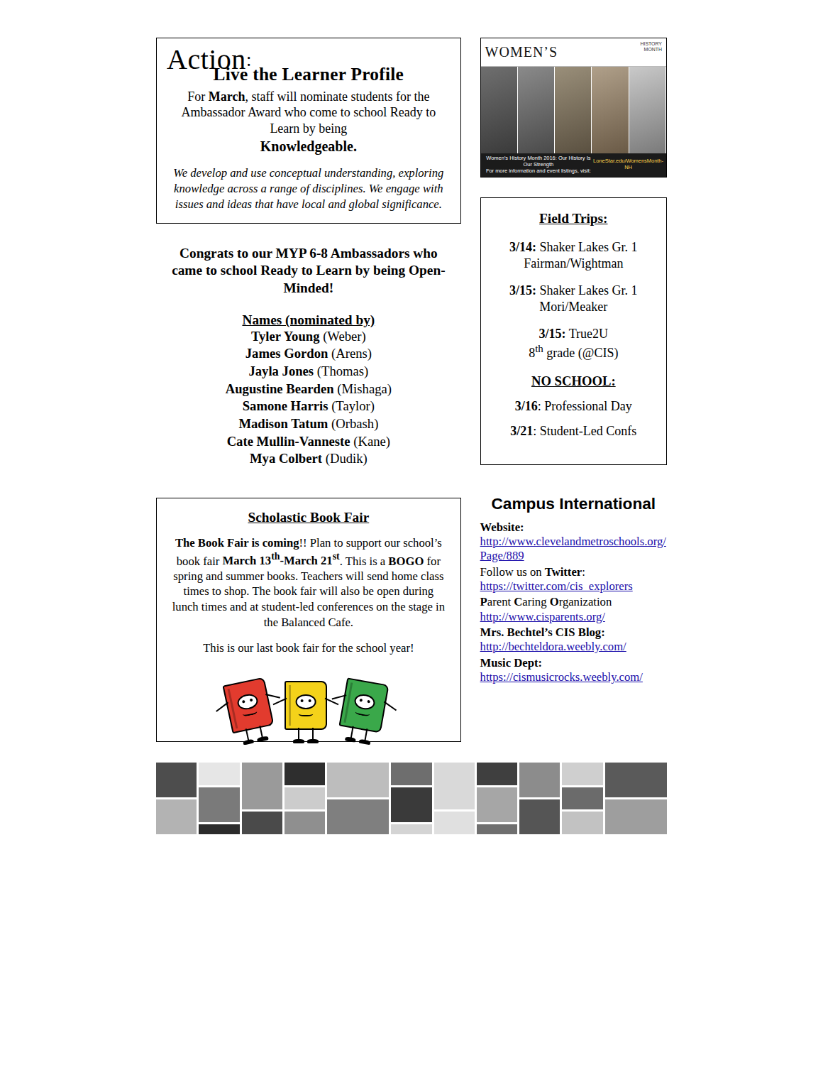Action:
Live the Learner Profile
For March, staff will nominate students for the Ambassador Award who come to school Ready to Learn by being Knowledgeable.
We develop and use conceptual understanding, exploring knowledge across a range of disciplines. We engage with issues and ideas that have local and global significance.
Congrats to our MYP 6-8 Ambassadors who came to school Ready to Learn by being Open-Minded!
Names (nominated by)
Tyler Young (Weber)
James Gordon (Arens)
Jayla Jones (Thomas)
Augustine Bearden (Mishaga)
Samone Harris (Taylor)
Madison Tatum (Orbash)
Cate Mullin-Vanneste (Kane)
Mya Colbert (Dudik)
Scholastic Book Fair
The Book Fair is coming!! Plan to support our school’s book fair March 13th-March 21st. This is a BOGO for spring and summer books. Teachers will send home class times to shop. The book fair will also be open during lunch times and at student-led conferences on the stage in the Balanced Cafe.
This is our last book fair for the school year!
WOMEN’S
HISTORY
MONTH
Women’s History Month 2016: Our History Is Our Strength
For more information and event listings, visit: LoneStar.edu/WomensMonth-NH
Field Trips:
3/14: Shaker Lakes Gr. 1
Fairman/Wightman
3/15: Shaker Lakes Gr. 1
Mori/Meaker
3/15: True2U
8th grade (@CIS)
NO SCHOOL:
3/16: Professional Day
3/21: Student-Led Confs
Campus International
Website:
http://www.clevelandmetroschools.org/Page/889
Follow us on Twitter:
https://twitter.com/cis_explorers
Parent Caring Organization
http://www.cisparents.org/
Mrs. Bechtel’s CIS Blog:
http://bechteldora.weebly.com/
Music Dept:
https://cismusicrocks.weebly.com/